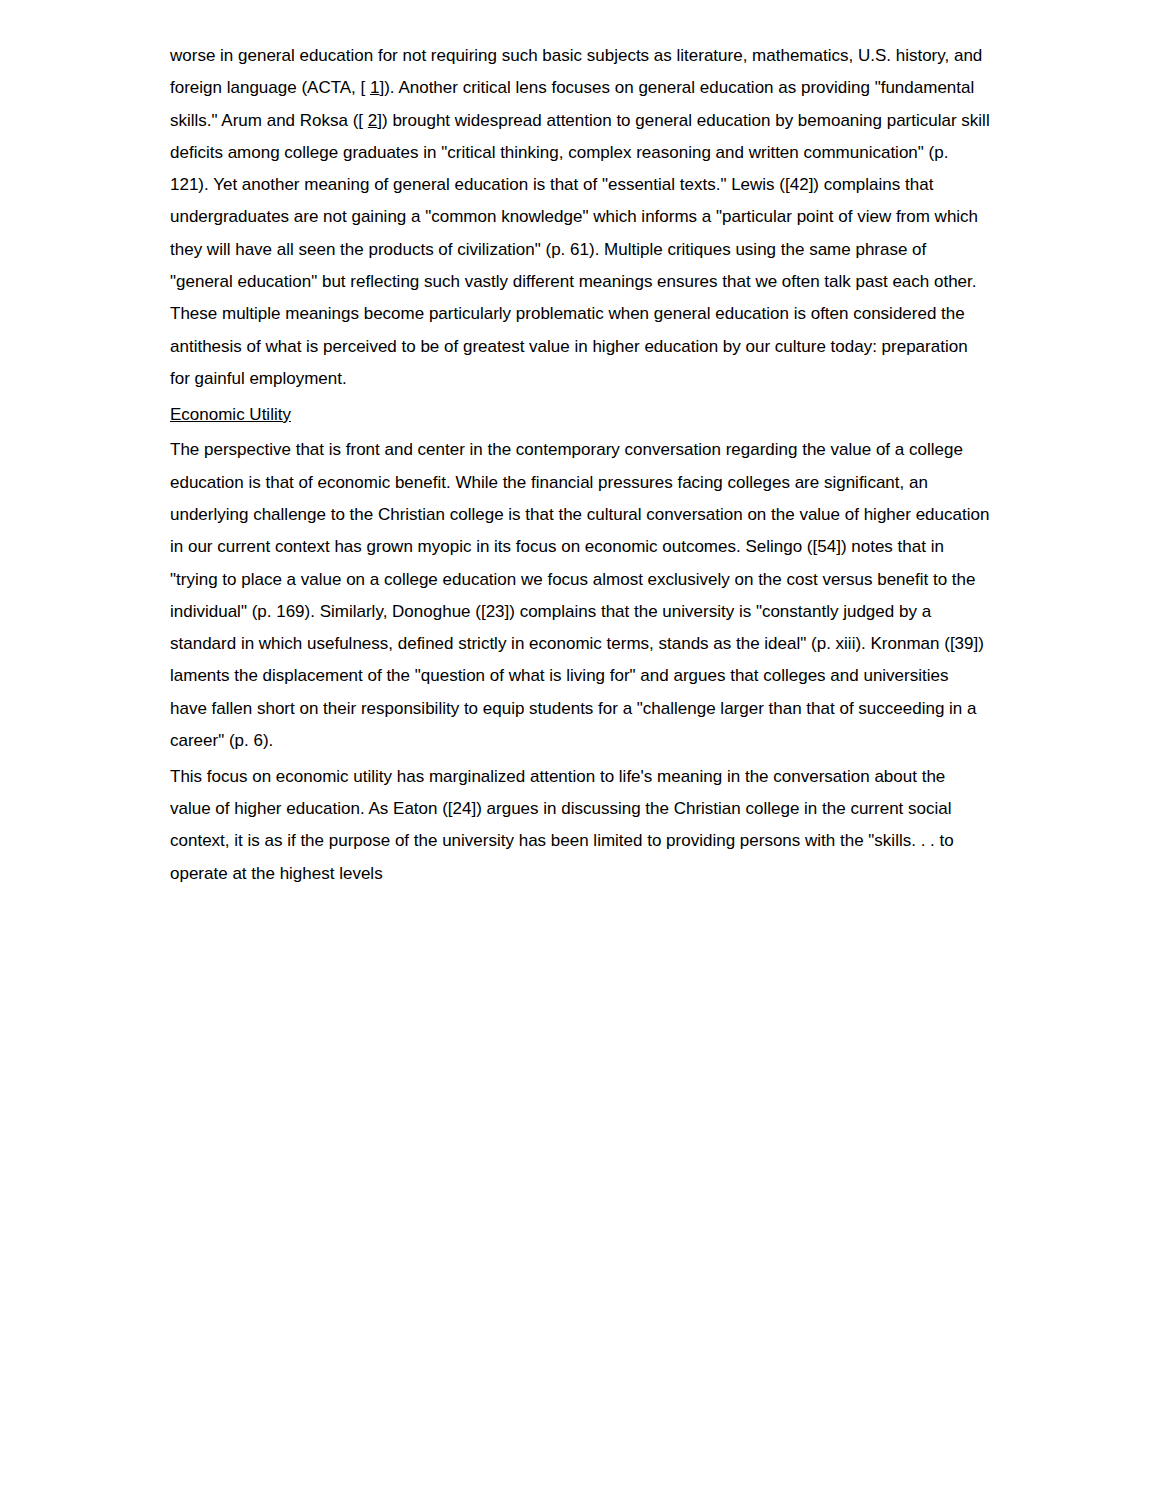worse in general education for not requiring such basic subjects as literature, mathematics, U.S. history, and foreign language (ACTA, [ 1]). Another critical lens focuses on general education as providing "fundamental skills." Arum and Roksa ([ 2]) brought widespread attention to general education by bemoaning particular skill deficits among college graduates in "critical thinking, complex reasoning and written communication" (p. 121). Yet another meaning of general education is that of "essential texts." Lewis ([42]) complains that undergraduates are not gaining a "common knowledge" which informs a "particular point of view from which they will have all seen the products of civilization" (p. 61). Multiple critiques using the same phrase of "general education" but reflecting such vastly different meanings ensures that we often talk past each other. These multiple meanings become particularly problematic when general education is often considered the antithesis of what is perceived to be of greatest value in higher education by our culture today: preparation for gainful employment.
Economic Utility
The perspective that is front and center in the contemporary conversation regarding the value of a college education is that of economic benefit. While the financial pressures facing colleges are significant, an underlying challenge to the Christian college is that the cultural conversation on the value of higher education in our current context has grown myopic in its focus on economic outcomes. Selingo ([54]) notes that in "trying to place a value on a college education we focus almost exclusively on the cost versus benefit to the individual" (p. 169). Similarly, Donoghue ([23]) complains that the university is "constantly judged by a standard in which usefulness, defined strictly in economic terms, stands as the ideal" (p. xiii). Kronman ([39]) laments the displacement of the "question of what is living for" and argues that colleges and universities have fallen short on their responsibility to equip students for a "challenge larger than that of succeeding in a career" (p. 6).
This focus on economic utility has marginalized attention to life's meaning in the conversation about the value of higher education. As Eaton ([24]) argues in discussing the Christian college in the current social context, it is as if the purpose of the university has been limited to providing persons with the "skills. . . to operate at the highest levels